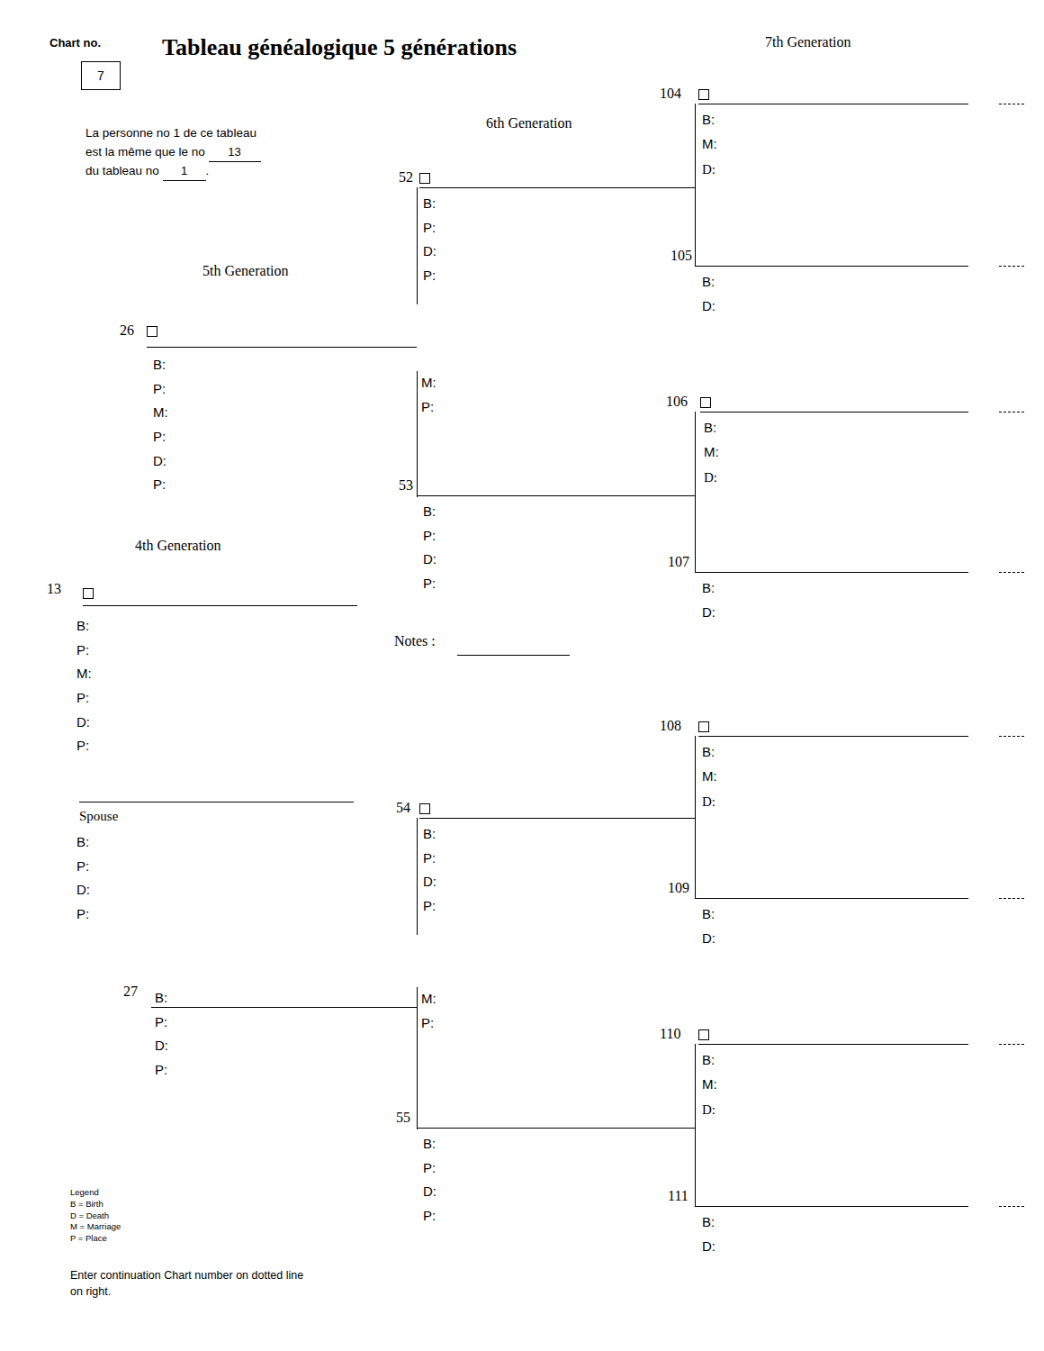Chart no.
7
Tableau généalogique 5 générations
7th Generation
6th Generation
5th Generation
4th Generation
La personne no 1 de ce tableau
est la même que le no 13
du tableau no 1.
104
B:
M:
D:
105
B:
D:
106
B:
M:
D:
107
B:
D:
108
B:
M:
D:
109
B:
D:
110
B:
M:
D:
111
B:
D:
52
B:
P:
D:
P:
53
B:
P:
D:
P:
M:
P:
54
B:
P:
D:
P:
55
B:
P:
D:
P:
M:
P:
26
B:
P:
M:
P:
D:
P:
27
B:
P:
D:
P:
13
B:
P:
M:
P:
D:
P:
Spouse
B:
P:
D:
P:
Notes :
Legend
B = Birth
D = Death
M = Marriage
P = Place
Enter continuation Chart number on dotted line
on right.